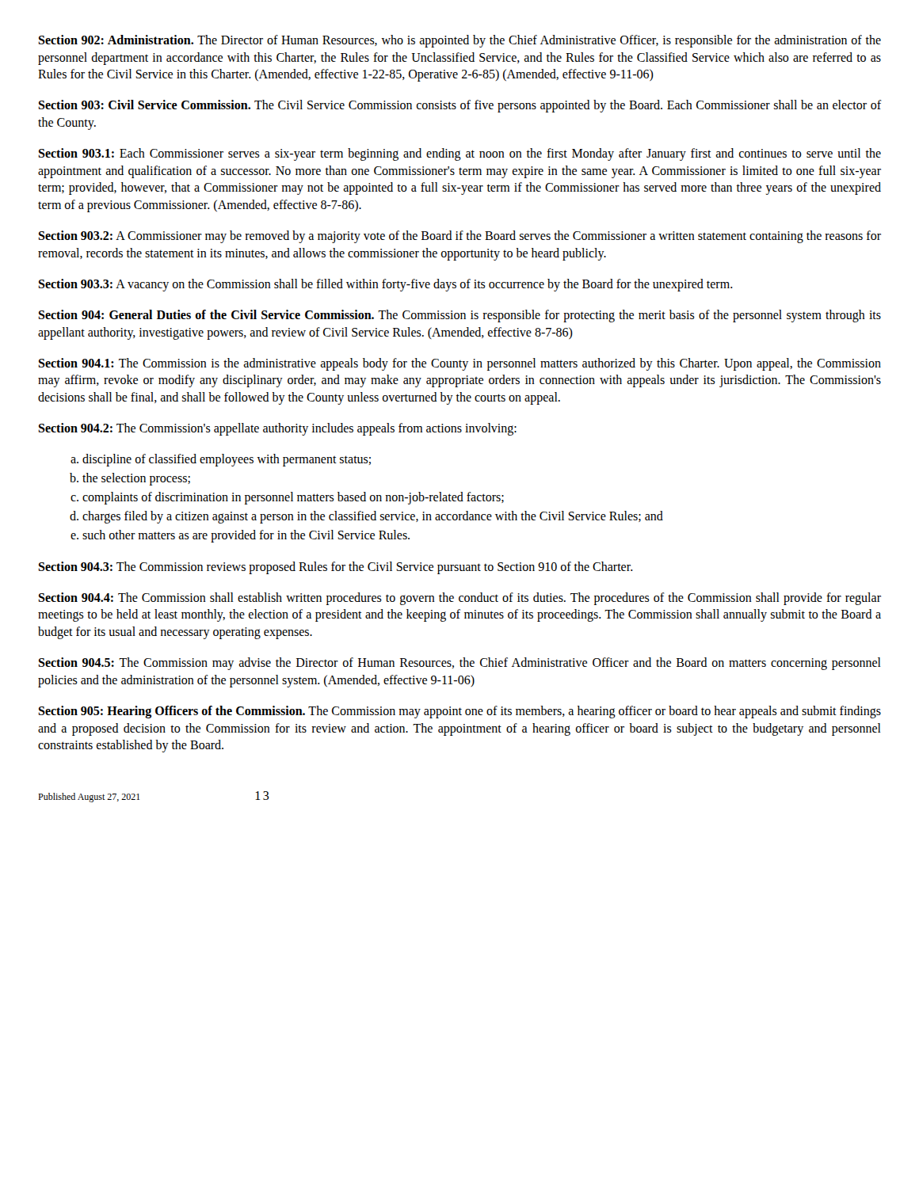Section 902: Administration. The Director of Human Resources, who is appointed by the Chief Administrative Officer, is responsible for the administration of the personnel department in accordance with this Charter, the Rules for the Unclassified Service, and the Rules for the Classified Service which also are referred to as Rules for the Civil Service in this Charter. (Amended, effective 1-22-85, Operative 2-6-85) (Amended, effective 9-11-06)
Section 903: Civil Service Commission. The Civil Service Commission consists of five persons appointed by the Board. Each Commissioner shall be an elector of the County.
Section 903.1: Each Commissioner serves a six-year term beginning and ending at noon on the first Monday after January first and continues to serve until the appointment and qualification of a successor. No more than one Commissioner's term may expire in the same year. A Commissioner is limited to one full six-year term; provided, however, that a Commissioner may not be appointed to a full six-year term if the Commissioner has served more than three years of the unexpired term of a previous Commissioner. (Amended, effective 8-7-86).
Section 903.2: A Commissioner may be removed by a majority vote of the Board if the Board serves the Commissioner a written statement containing the reasons for removal, records the statement in its minutes, and allows the commissioner the opportunity to be heard publicly.
Section 903.3: A vacancy on the Commission shall be filled within forty-five days of its occurrence by the Board for the unexpired term.
Section 904: General Duties of the Civil Service Commission. The Commission is responsible for protecting the merit basis of the personnel system through its appellant authority, investigative powers, and review of Civil Service Rules. (Amended, effective 8-7-86)
Section 904.1: The Commission is the administrative appeals body for the County in personnel matters authorized by this Charter. Upon appeal, the Commission may affirm, revoke or modify any disciplinary order, and may make any appropriate orders in connection with appeals under its jurisdiction. The Commission's decisions shall be final, and shall be followed by the County unless overturned by the courts on appeal.
Section 904.2: The Commission's appellate authority includes appeals from actions involving:
discipline of classified employees with permanent status;
the selection process;
complaints of discrimination in personnel matters based on non-job-related factors;
charges filed by a citizen against a person in the classified service, in accordance with the Civil Service Rules; and
such other matters as are provided for in the Civil Service Rules.
Section 904.3: The Commission reviews proposed Rules for the Civil Service pursuant to Section 910 of the Charter.
Section 904.4: The Commission shall establish written procedures to govern the conduct of its duties. The procedures of the Commission shall provide for regular meetings to be held at least monthly, the election of a president and the keeping of minutes of its proceedings. The Commission shall annually submit to the Board a budget for its usual and necessary operating expenses.
Section 904.5: The Commission may advise the Director of Human Resources, the Chief Administrative Officer and the Board on matters concerning personnel policies and the administration of the personnel system. (Amended, effective 9-11-06)
Section 905: Hearing Officers of the Commission. The Commission may appoint one of its members, a hearing officer or board to hear appeals and submit findings and a proposed decision to the Commission for its review and action. The appointment of a hearing officer or board is subject to the budgetary and personnel constraints established by the Board.
Published August 27, 2021 13